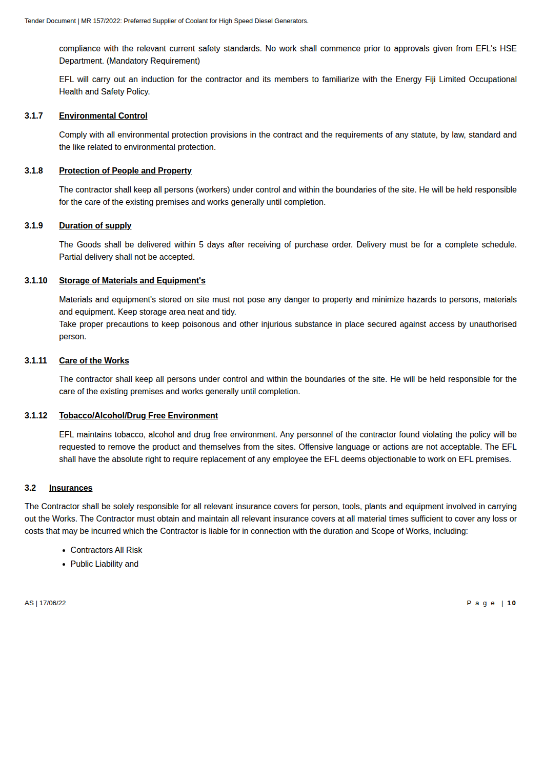Tender Document | MR 157/2022: Preferred Supplier of Coolant for High Speed Diesel Generators.
compliance with the relevant current safety standards. No work shall commence prior to approvals given from EFL's HSE Department. (Mandatory Requirement)
EFL will carry out an induction for the contractor and its members to familiarize with the Energy Fiji Limited Occupational Health and Safety Policy.
3.1.7 Environmental Control
Comply with all environmental protection provisions in the contract and the requirements of any statute, by law, standard and the like related to environmental protection.
3.1.8 Protection of People and Property
The contractor shall keep all persons (workers) under control and within the boundaries of the site. He will be held responsible for the care of the existing premises and works generally until completion.
3.1.9 Duration of supply
The Goods shall be delivered within 5 days after receiving of purchase order. Delivery must be for a complete schedule. Partial delivery shall not be accepted.
3.1.10 Storage of Materials and Equipment's
Materials and equipment's stored on site must not pose any danger to property and minimize hazards to persons, materials and equipment. Keep storage area neat and tidy.
Take proper precautions to keep poisonous and other injurious substance in place secured against access by unauthorised person.
3.1.11 Care of the Works
The contractor shall keep all persons under control and within the boundaries of the site. He will be held responsible for the care of the existing premises and works generally until completion.
3.1.12 Tobacco/Alcohol/Drug Free Environment
EFL maintains tobacco, alcohol and drug free environment. Any personnel of the contractor found violating the policy will be requested to remove the product and themselves from the sites. Offensive language or actions are not acceptable. The EFL shall have the absolute right to require replacement of any employee the EFL deems objectionable to work on EFL premises.
3.2 Insurances
The Contractor shall be solely responsible for all relevant insurance covers for person, tools, plants and equipment involved in carrying out the Works. The Contractor must obtain and maintain all relevant insurance covers at all material times sufficient to cover any loss or costs that may be incurred which the Contractor is liable for in connection with the duration and Scope of Works, including:
Contractors All Risk
Public Liability and
AS | 17/06/22 P a g e | 10